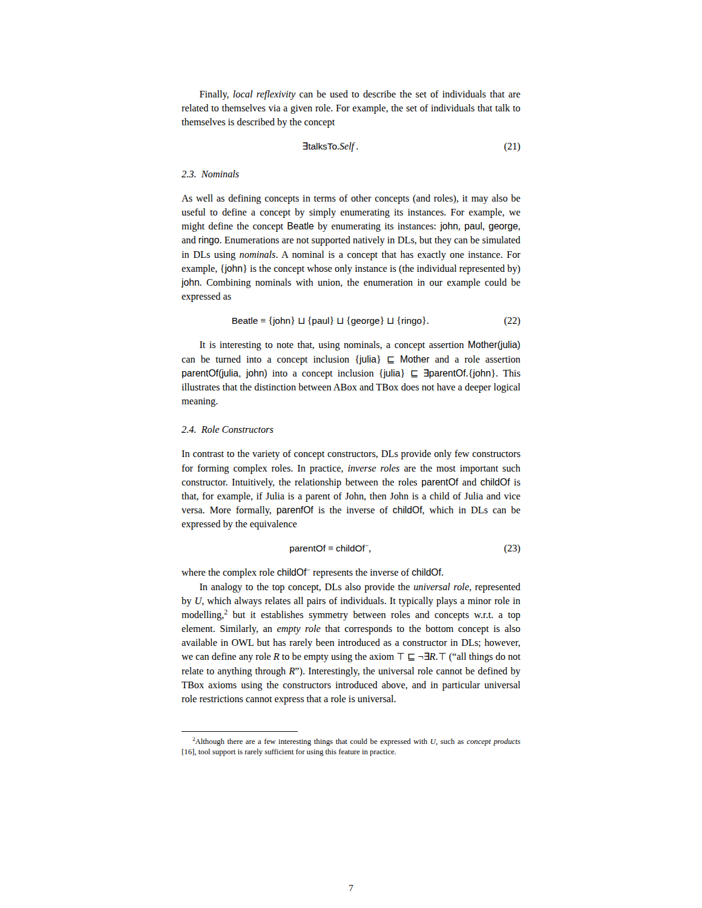Finally, local reflexivity can be used to describe the set of individuals that are related to themselves via a given role. For example, the set of individuals that talk to themselves is described by the concept
∃talksTo.Self .
(21)
2.3. Nominals
As well as defining concepts in terms of other concepts (and roles), it may also be useful to define a concept by simply enumerating its instances. For example, we might define the concept Beatle by enumerating its instances: john, paul, george, and ringo. Enumerations are not supported natively in DLs, but they can be simulated in DLs using nominals. A nominal is a concept that has exactly one instance. For example, {john} is the concept whose only instance is (the individual represented by) john. Combining nominals with union, the enumeration in our example could be expressed as
Beatle ≡ {john} ⊔ {paul} ⊔ {george} ⊔ {ringo}.
(22)
It is interesting to note that, using nominals, a concept assertion Mother(julia) can be turned into a concept inclusion {julia} ⊑ Mother and a role assertion parentOf(julia, john) into a concept inclusion {julia} ⊑ ∃parentOf.{john}. This illustrates that the distinction between ABox and TBox does not have a deeper logical meaning.
2.4. Role Constructors
In contrast to the variety of concept constructors, DLs provide only few constructors for forming complex roles. In practice, inverse roles are the most important such constructor. Intuitively, the relationship between the roles parentOf and childOf is that, for example, if Julia is a parent of John, then John is a child of Julia and vice versa. More formally, parenfOf is the inverse of childOf, which in DLs can be expressed by the equivalence
parentOf ≡ childOf−,
(23)
where the complex role childOf− represents the inverse of childOf.
In analogy to the top concept, DLs also provide the universal role, represented by U, which always relates all pairs of individuals. It typically plays a minor role in modelling,2 but it establishes symmetry between roles and concepts w.r.t. a top element. Similarly, an empty role that corresponds to the bottom concept is also available in OWL but has rarely been introduced as a constructor in DLs; however, we can define any role R to be empty using the axiom ⊤ ⊑ ¬∃R.⊤ (“all things do not relate to anything through R”). Interestingly, the universal role cannot be defined by TBox axioms using the constructors introduced above, and in particular universal role restrictions cannot express that a role is universal.
2Although there are a few interesting things that could be expressed with U, such as concept products [16], tool support is rarely sufficient for using this feature in practice.
7